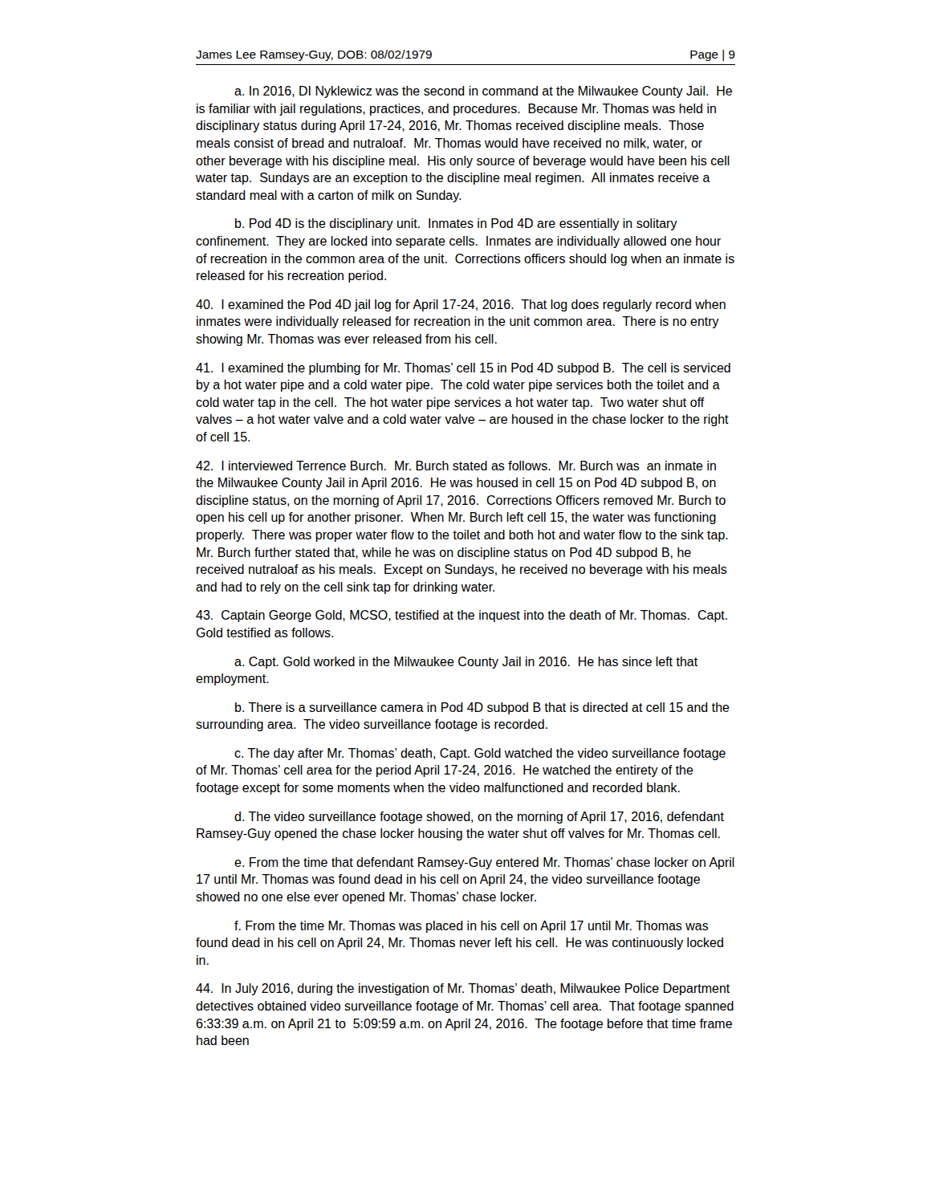James Lee Ramsey-Guy, DOB: 08/02/1979 Page | 9
a. In 2016, DI Nyklewicz was the second in command at the Milwaukee County Jail. He is familiar with jail regulations, practices, and procedures. Because Mr. Thomas was held in disciplinary status during April 17-24, 2016, Mr. Thomas received discipline meals. Those meals consist of bread and nutraloaf. Mr. Thomas would have received no milk, water, or other beverage with his discipline meal. His only source of beverage would have been his cell water tap. Sundays are an exception to the discipline meal regimen. All inmates receive a standard meal with a carton of milk on Sunday.
b. Pod 4D is the disciplinary unit. Inmates in Pod 4D are essentially in solitary confinement. They are locked into separate cells. Inmates are individually allowed one hour of recreation in the common area of the unit. Corrections officers should log when an inmate is released for his recreation period.
40. I examined the Pod 4D jail log for April 17-24, 2016. That log does regularly record when inmates were individually released for recreation in the unit common area. There is no entry showing Mr. Thomas was ever released from his cell.
41. I examined the plumbing for Mr. Thomas’ cell 15 in Pod 4D subpod B. The cell is serviced by a hot water pipe and a cold water pipe. The cold water pipe services both the toilet and a cold water tap in the cell. The hot water pipe services a hot water tap. Two water shut off valves – a hot water valve and a cold water valve – are housed in the chase locker to the right of cell 15.
42. I interviewed Terrence Burch. Mr. Burch stated as follows. Mr. Burch was an inmate in the Milwaukee County Jail in April 2016. He was housed in cell 15 on Pod 4D subpod B, on discipline status, on the morning of April 17, 2016. Corrections Officers removed Mr. Burch to open his cell up for another prisoner. When Mr. Burch left cell 15, the water was functioning properly. There was proper water flow to the toilet and both hot and water flow to the sink tap. Mr. Burch further stated that, while he was on discipline status on Pod 4D subpod B, he received nutraloaf as his meals. Except on Sundays, he received no beverage with his meals and had to rely on the cell sink tap for drinking water.
43. Captain George Gold, MCSO, testified at the inquest into the death of Mr. Thomas. Capt. Gold testified as follows.
a. Capt. Gold worked in the Milwaukee County Jail in 2016. He has since left that employment.
b. There is a surveillance camera in Pod 4D subpod B that is directed at cell 15 and the surrounding area. The video surveillance footage is recorded.
c. The day after Mr. Thomas’ death, Capt. Gold watched the video surveillance footage of Mr. Thomas’ cell area for the period April 17-24, 2016. He watched the entirety of the footage except for some moments when the video malfunctioned and recorded blank.
d. The video surveillance footage showed, on the morning of April 17, 2016, defendant Ramsey-Guy opened the chase locker housing the water shut off valves for Mr. Thomas cell.
e. From the time that defendant Ramsey-Guy entered Mr. Thomas’ chase locker on April 17 until Mr. Thomas was found dead in his cell on April 24, the video surveillance footage showed no one else ever opened Mr. Thomas’ chase locker.
f. From the time Mr. Thomas was placed in his cell on April 17 until Mr. Thomas was found dead in his cell on April 24, Mr. Thomas never left his cell. He was continuously locked in.
44. In July 2016, during the investigation of Mr. Thomas’ death, Milwaukee Police Department detectives obtained video surveillance footage of Mr. Thomas’ cell area. That footage spanned 6:33:39 a.m. on April 21 to 5:09:59 a.m. on April 24, 2016. The footage before that time frame had been